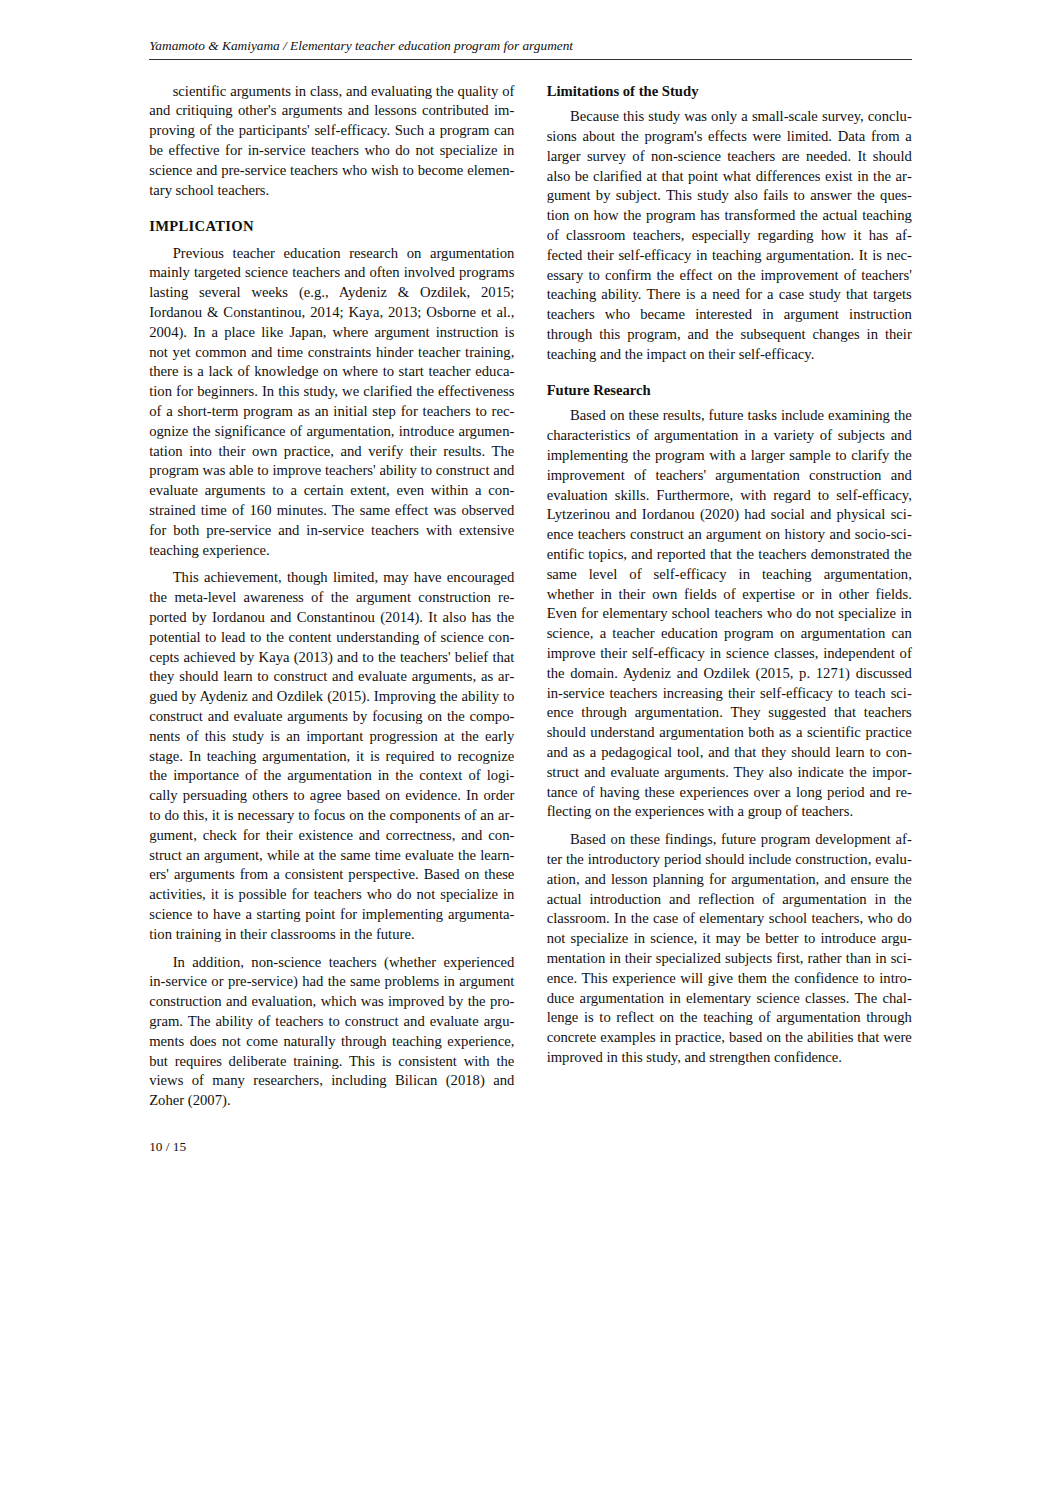Yamamoto & Kamiyama / Elementary teacher education program for argument
scientific arguments in class, and evaluating the quality of and critiquing other's arguments and lessons contributed improving of the participants' self-efficacy. Such a program can be effective for in-service teachers who do not specialize in science and pre-service teachers who wish to become elementary school teachers.
Implication
Previous teacher education research on argumentation mainly targeted science teachers and often involved programs lasting several weeks (e.g., Aydeniz & Ozdilek, 2015; Iordanou & Constantinou, 2014; Kaya, 2013; Osborne et al., 2004). In a place like Japan, where argument instruction is not yet common and time constraints hinder teacher training, there is a lack of knowledge on where to start teacher education for beginners. In this study, we clarified the effectiveness of a short-term program as an initial step for teachers to recognize the significance of argumentation, introduce argumentation into their own practice, and verify their results. The program was able to improve teachers' ability to construct and evaluate arguments to a certain extent, even within a constrained time of 160 minutes. The same effect was observed for both pre-service and in-service teachers with extensive teaching experience.
This achievement, though limited, may have encouraged the meta-level awareness of the argument construction reported by Iordanou and Constantinou (2014). It also has the potential to lead to the content understanding of science concepts achieved by Kaya (2013) and to the teachers' belief that they should learn to construct and evaluate arguments, as argued by Aydeniz and Ozdilek (2015). Improving the ability to construct and evaluate arguments by focusing on the components of this study is an important progression at the early stage. In teaching argumentation, it is required to recognize the importance of the argumentation in the context of logically persuading others to agree based on evidence. In order to do this, it is necessary to focus on the components of an argument, check for their existence and correctness, and construct an argument, while at the same time evaluate the learners' arguments from a consistent perspective. Based on these activities, it is possible for teachers who do not specialize in science to have a starting point for implementing argumentation training in their classrooms in the future.
In addition, non-science teachers (whether experienced in-service or pre-service) had the same problems in argument construction and evaluation, which was improved by the program. The ability of teachers to construct and evaluate arguments does not come naturally through teaching experience, but requires deliberate training. This is consistent with the views of many researchers, including Bilican (2018) and Zoher (2007).
Limitations of the Study
Because this study was only a small-scale survey, conclusions about the program's effects were limited. Data from a larger survey of non-science teachers are needed. It should also be clarified at that point what differences exist in the argument by subject. This study also fails to answer the question on how the program has transformed the actual teaching of classroom teachers, especially regarding how it has affected their self-efficacy in teaching argumentation. It is necessary to confirm the effect on the improvement of teachers' teaching ability. There is a need for a case study that targets teachers who became interested in argument instruction through this program, and the subsequent changes in their teaching and the impact on their self-efficacy.
Future Research
Based on these results, future tasks include examining the characteristics of argumentation in a variety of subjects and implementing the program with a larger sample to clarify the improvement of teachers' argumentation construction and evaluation skills. Furthermore, with regard to self-efficacy, Lytzerinou and Iordanou (2020) had social and physical science teachers construct an argument on history and socio-scientific topics, and reported that the teachers demonstrated the same level of self-efficacy in teaching argumentation, whether in their own fields of expertise or in other fields. Even for elementary school teachers who do not specialize in science, a teacher education program on argumentation can improve their self-efficacy in science classes, independent of the domain. Aydeniz and Ozdilek (2015, p. 1271) discussed in-service teachers increasing their self-efficacy to teach science through argumentation. They suggested that teachers should understand argumentation both as a scientific practice and as a pedagogical tool, and that they should learn to construct and evaluate arguments. They also indicate the importance of having these experiences over a long period and reflecting on the experiences with a group of teachers.
Based on these findings, future program development after the introductory period should include construction, evaluation, and lesson planning for argumentation, and ensure the actual introduction and reflection of argumentation in the classroom. In the case of elementary school teachers, who do not specialize in science, it may be better to introduce argumentation in their specialized subjects first, rather than in science. This experience will give them the confidence to introduce argumentation in elementary science classes. The challenge is to reflect on the teaching of argumentation through concrete examples in practice, based on the abilities that were improved in this study, and strengthen confidence.
10 / 15